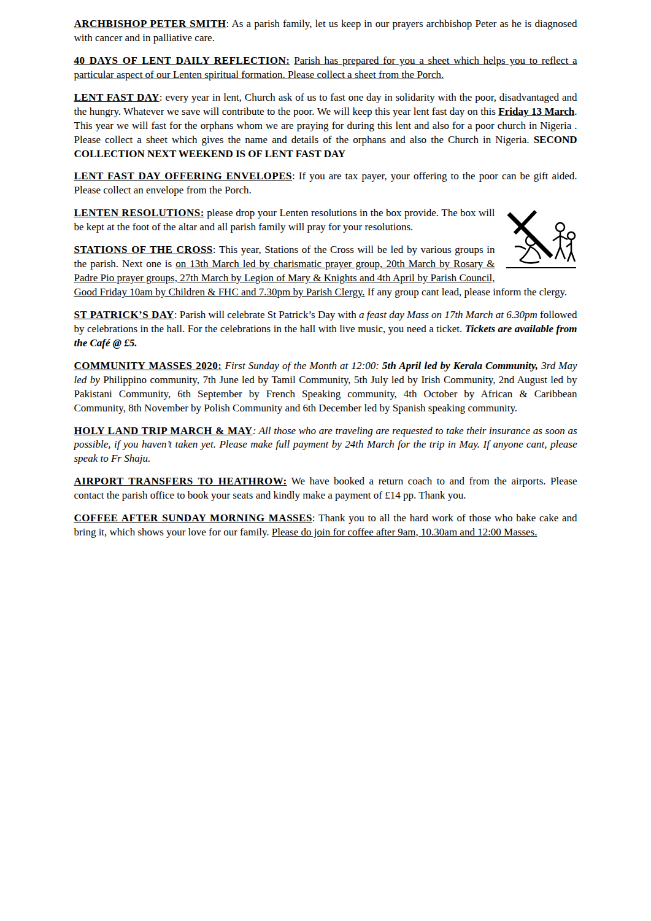Archbishop Peter Smith: As a parish family, let us keep in our prayers archbishop Peter as he is diagnosed with cancer and in palliative care.
40 Days of Lent Daily Reflection: Parish has prepared for you a sheet which helps you to reflect a particular aspect of our Lenten spiritual formation. Please collect a sheet from the Porch.
Lent Fast Day: every year in lent, Church ask of us to fast one day in solidarity with the poor, disadvantaged and the hungry. Whatever we save will contribute to the poor. We will keep this year lent fast day on this Friday 13 March. This year we will fast for the orphans whom we are praying for during this lent and also for a poor church in Nigeria . Please collect a sheet which gives the name and details of the orphans and also the Church in Nigeria. SECOND COLLECTION NEXT WEEKEND IS OF LENT FAST DAY
Lent Fast Day Offering Envelopes: If you are tax payer, your offering to the poor can be gift aided. Please collect an envelope from the Porch.
Lenten Resolutions: please drop your Lenten resolutions in the box provide. The box will be kept at the foot of the altar and all parish family will pray for your resolutions.
Stations of the Cross: This year, Stations of the Cross will be led by various groups in the parish. Next one is on 13th March led by charismatic prayer group, 20th March by Rosary & Padre Pio prayer groups, 27th March by Legion of Mary & Knights and 4th April by Parish Council, Good Friday 10am by Children & FHC and 7.30pm by Parish Clergy. If any group cant lead, please inform the clergy.
St Patrick’s Day: Parish will celebrate St Patrick’s Day with a feast day Mass on 17th March at 6.30pm followed by celebrations in the hall. For the celebrations in the hall with live music, you need a ticket. Tickets are available from the Café @ £5.
Community Masses 2020: First Sunday of the Month at 12:00: 5th April led by Kerala Community, 3rd May led by Philippino community, 7th June led by Tamil Community, 5th July led by Irish Community, 2nd August led by Pakistani Community, 6th September by French Speaking community, 4th October by African & Caribbean Community, 8th November by Polish Community and 6th December led by Spanish speaking community.
Holy Land Trip March & May: All those who are traveling are requested to take their insurance as soon as possible, if you haven’t taken yet. Please make full payment by 24th March for the trip in May. If anyone cant, please speak to Fr Shaju.
Airport Transfers to Heathrow: We have booked a return coach to and from the airports. Please contact the parish office to book your seats and kindly make a payment of £14 pp. Thank you.
Coffee after Sunday Morning Masses: Thank you to all the hard work of those who bake cake and bring it, which shows your love for our family. Please do join for coffee after 9am, 10.30am and 12:00 Masses.